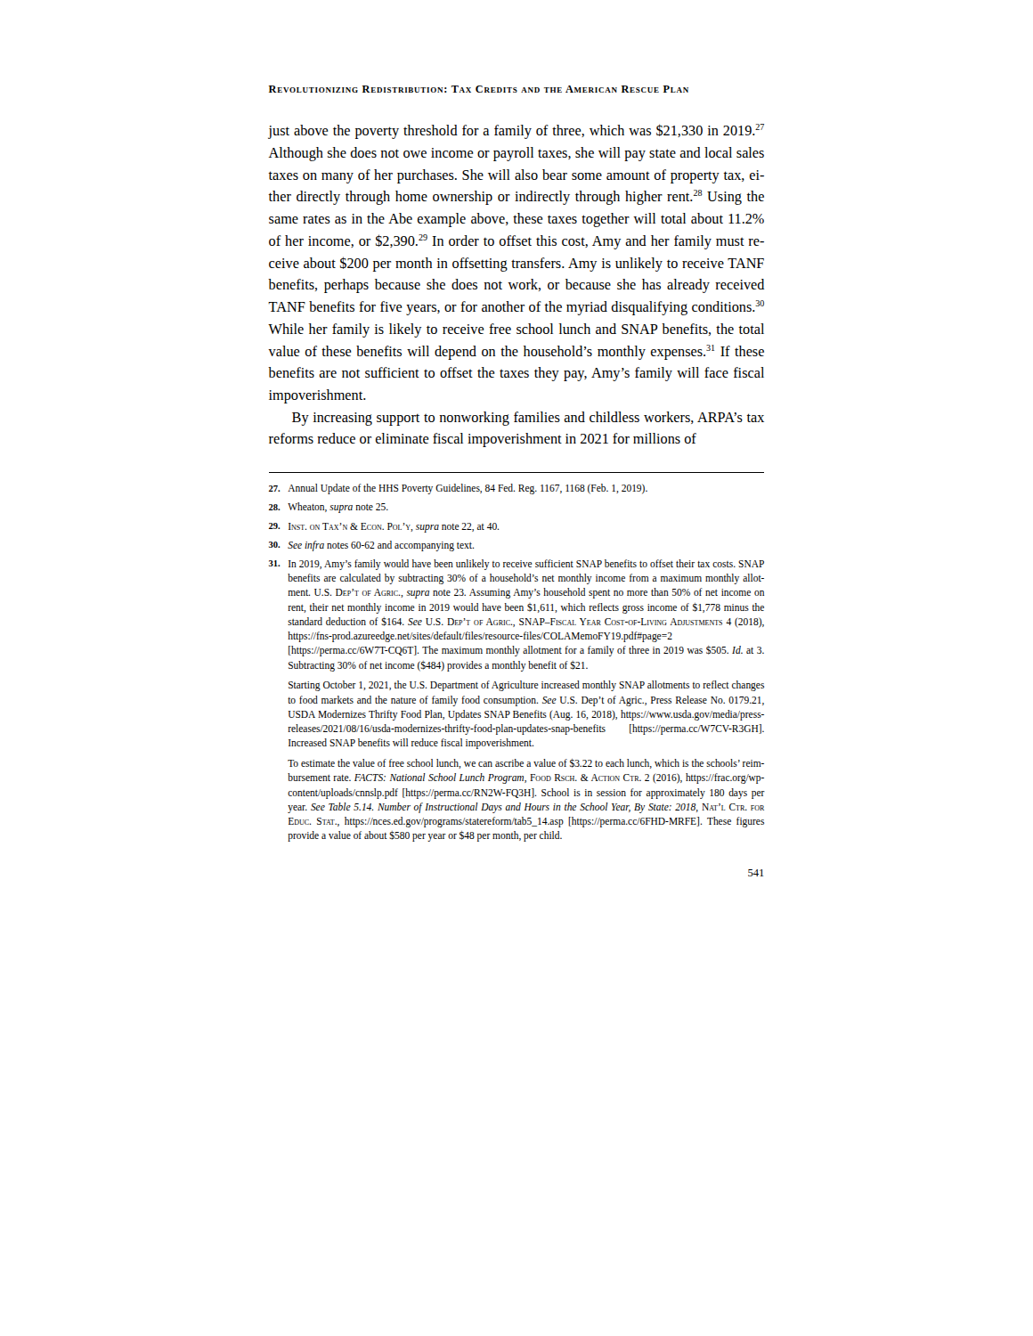Revolutionizing Redistribution: Tax Credits and the American Rescue Plan
just above the poverty threshold for a family of three, which was $21,330 in 2019.27 Although she does not owe income or payroll taxes, she will pay state and local sales taxes on many of her purchases. She will also bear some amount of property tax, either directly through home ownership or indirectly through higher rent.28 Using the same rates as in the Abe example above, these taxes together will total about 11.2% of her income, or $2,390.29 In order to offset this cost, Amy and her family must receive about $200 per month in offsetting transfers. Amy is unlikely to receive TANF benefits, perhaps because she does not work, or because she has already received TANF benefits for five years, or for another of the myriad disqualifying conditions.30 While her family is likely to receive free school lunch and SNAP benefits, the total value of these benefits will depend on the household’s monthly expenses.31 If these benefits are not sufficient to offset the taxes they pay, Amy’s family will face fiscal impoverishment.
By increasing support to nonworking families and childless workers, ARPA’s tax reforms reduce or eliminate fiscal impoverishment in 2021 for millions of
27.
Annual Update of the HHS Poverty Guidelines, 84 Fed. Reg. 1167, 1168 (Feb. 1, 2019).
28.
Wheaton, supra note 25.
29.
Inst. on Tax’n & Econ. Pol’y, supra note 22, at 40.
30.
See infra notes 60-62 and accompanying text.
31.
In 2019, Amy’s family would have been unlikely to receive sufficient SNAP benefits to offset their tax costs. SNAP benefits are calculated by subtracting 30% of a household’s net monthly income from a maximum monthly allotment. U.S. Dep’t of Agric., supra note 23. Assuming Amy’s household spent no more than 50% of net income on rent, their net monthly income in 2019 would have been $1,611, which reflects gross income of $1,778 minus the standard deduction of $164. See U.S. Dep’t of Agric., SNAP–Fiscal Year Cost-of-Living Adjustments 4 (2018), https://fns-prod.azureedge.net/sites/default/files/resource-files/COLAMemoFY19.pdf#page=2 [https://perma.cc/6W7T-CQ6T]. The maximum monthly allotment for a family of three in 2019 was $505. Id. at 3. Subtracting 30% of net income ($484) provides a monthly benefit of $21.
Starting October 1, 2021, the U.S. Department of Agriculture increased monthly SNAP allotments to reflect changes to food markets and the nature of family food consumption. See U.S. Dep’t of Agric., Press Release No. 0179.21, USDA Modernizes Thrifty Food Plan, Updates SNAP Benefits (Aug. 16, 2018), https://www.usda.gov/media/press-releases/2021/08/16/usda-modernizes-thrifty-food-plan-updates-snap-benefits [https://perma.cc/W7CV-R3GH]. Increased SNAP benefits will reduce fiscal impoverishment.
To estimate the value of free school lunch, we can ascribe a value of $3.22 to each lunch, which is the schools’ reimbursement rate. FACTS: National School Lunch Program, Food Rsch. & Action Ctr. 2 (2016), https://frac.org/wp-content/uploads/cnnslp.pdf [https://perma.cc/RN2W-FQ3H]. School is in session for approximately 180 days per year. See Table 5.14. Number of Instructional Days and Hours in the School Year, By State: 2018, Nat’l Ctr. for Educ. Stat., https://nces.ed.gov/programs/statereform/tab5_14.asp [https://perma.cc/6FHD-MRFE]. These figures provide a value of about $580 per year or $48 per month, per child.
541